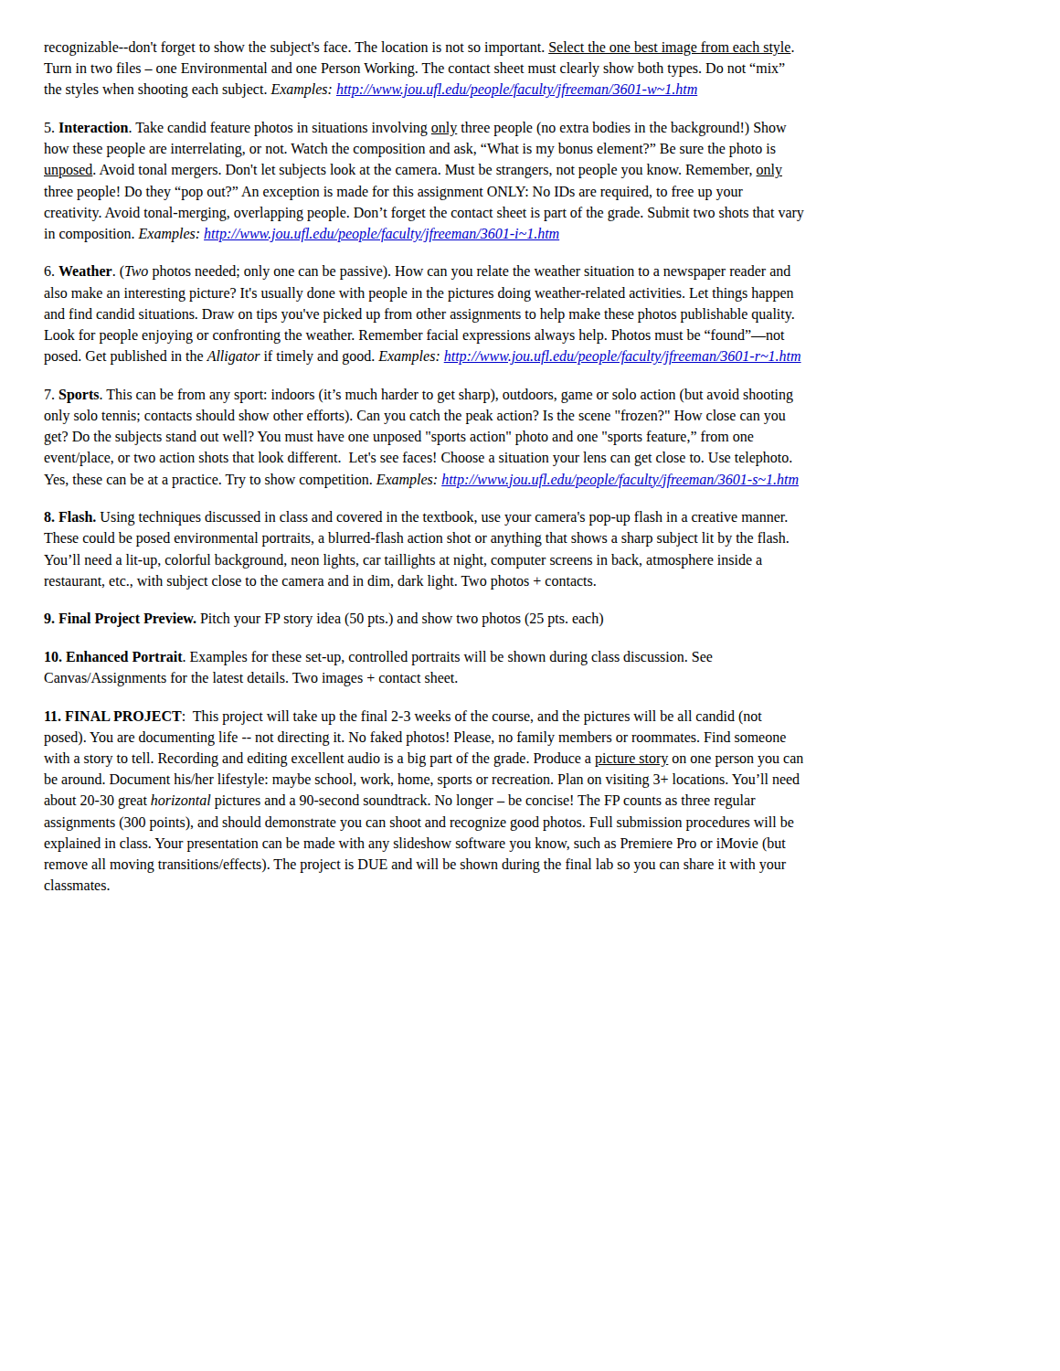recognizable--don't forget to show the subject's face. The location is not so important. Select the one best image from each style. Turn in two files – one Environmental and one Person Working. The contact sheet must clearly show both types. Do not “mix” the styles when shooting each subject. Examples: http://www.jou.ufl.edu/people/faculty/jfreeman/3601-w~1.htm
5. Interaction. Take candid feature photos in situations involving only three people (no extra bodies in the background!) Show how these people are interrelating, or not. Watch the composition and ask, “What is my bonus element?” Be sure the photo is unposed. Avoid tonal mergers. Don't let subjects look at the camera. Must be strangers, not people you know. Remember, only three people! Do they “pop out?” An exception is made for this assignment ONLY: No IDs are required, to free up your creativity. Avoid tonal-merging, overlapping people. Don’t forget the contact sheet is part of the grade. Submit two shots that vary in composition. Examples: http://www.jou.ufl.edu/people/faculty/jfreeman/3601-i~1.htm
6. Weather. (Two photos needed; only one can be passive). How can you relate the weather situation to a newspaper reader and also make an interesting picture? It's usually done with people in the pictures doing weather-related activities. Let things happen and find candid situations. Draw on tips you've picked up from other assignments to help make these photos publishable quality. Look for people enjoying or confronting the weather. Remember facial expressions always help. Photos must be “found”—not posed. Get published in the Alligator if timely and good. Examples: http://www.jou.ufl.edu/people/faculty/jfreeman/3601-r~1.htm
7. Sports. This can be from any sport: indoors (it’s much harder to get sharp), outdoors, game or solo action (but avoid shooting only solo tennis; contacts should show other efforts). Can you catch the peak action? Is the scene "frozen?" How close can you get? Do the subjects stand out well? You must have one unposed "sports action" photo and one "sports feature,” from one event/place, or two action shots that look different. Let's see faces! Choose a situation your lens can get close to. Use telephoto. Yes, these can be at a practice. Try to show competition. Examples: http://www.jou.ufl.edu/people/faculty/jfreeman/3601-s~1.htm
8. Flash. Using techniques discussed in class and covered in the textbook, use your camera's pop-up flash in a creative manner. These could be posed environmental portraits, a blurred-flash action shot or anything that shows a sharp subject lit by the flash. You’ll need a lit-up, colorful background, neon lights, car taillights at night, computer screens in back, atmosphere inside a restaurant, etc., with subject close to the camera and in dim, dark light. Two photos + contacts.
9. Final Project Preview. Pitch your FP story idea (50 pts.) and show two photos (25 pts. each)
10. Enhanced Portrait. Examples for these set-up, controlled portraits will be shown during class discussion. See Canvas/Assignments for the latest details. Two images + contact sheet.
11. FINAL PROJECT: This project will take up the final 2-3 weeks of the course, and the pictures will be all candid (not posed). You are documenting life -- not directing it. No faked photos! Please, no family members or roommates. Find someone with a story to tell. Recording and editing excellent audio is a big part of the grade. Produce a picture story on one person you can be around. Document his/her lifestyle: maybe school, work, home, sports or recreation. Plan on visiting 3+ locations. You’ll need about 20-30 great horizontal pictures and a 90-second soundtrack. No longer – be concise! The FP counts as three regular assignments (300 points), and should demonstrate you can shoot and recognize good photos. Full submission procedures will be explained in class. Your presentation can be made with any slideshow software you know, such as Premiere Pro or iMovie (but remove all moving transitions/effects). The project is DUE and will be shown during the final lab so you can share it with your classmates.